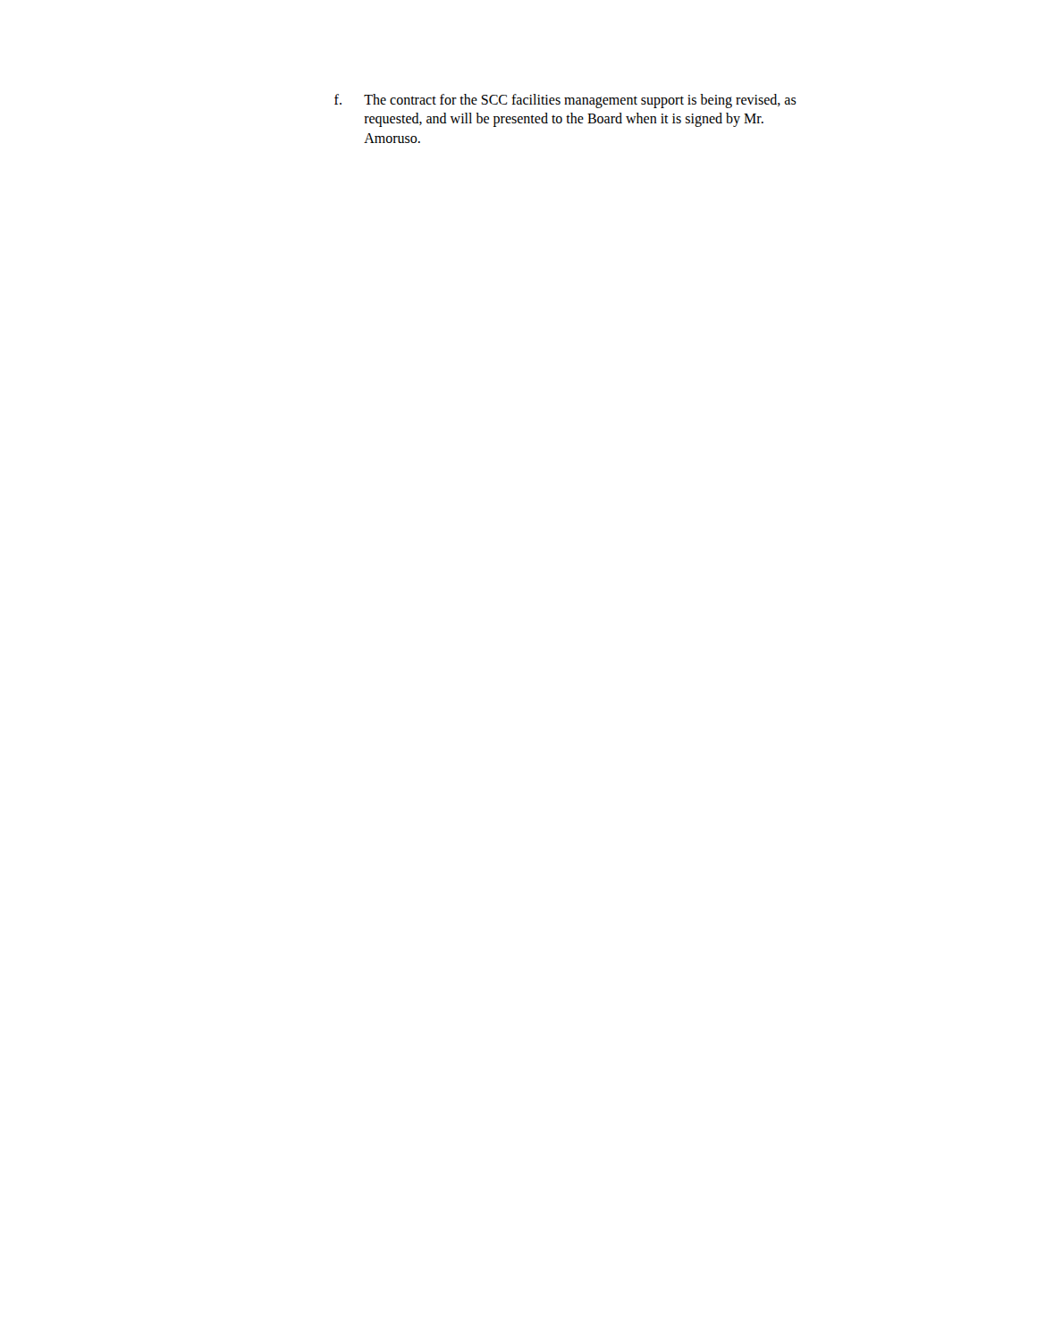f.
The contract for the SCC facilities management support is being revised, as requested, and will be presented to the Board when it is signed by Mr. Amoruso.